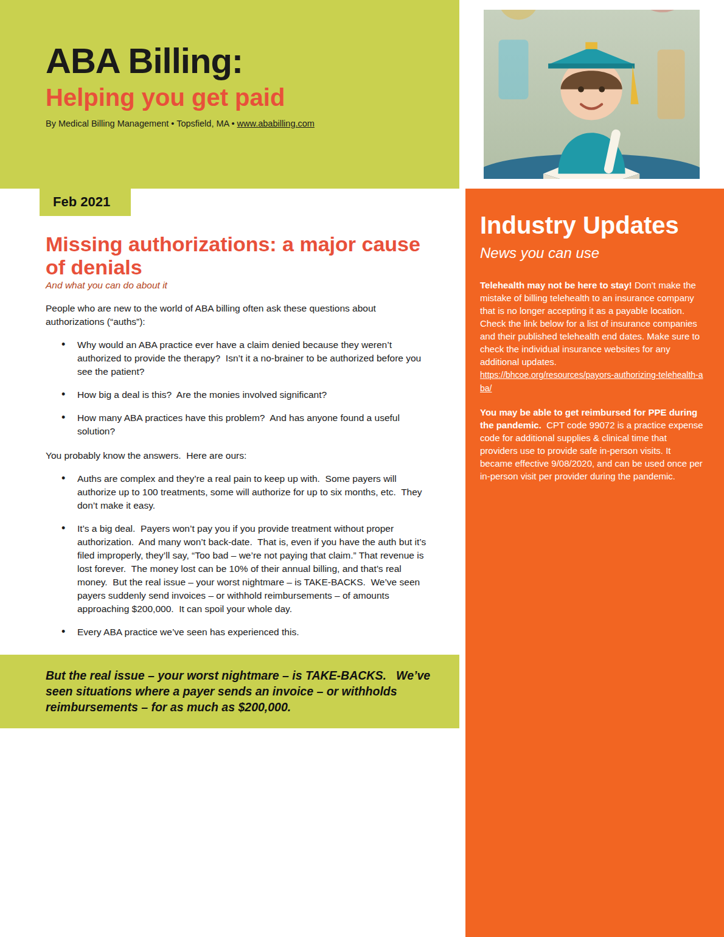ABA Billing:
Helping you get paid
By Medical Billing Management • Topsfield, MA • www.ababilling.com
Feb 2021
Missing authorizations: a major cause of denials
And what you can do about it
People who are new to the world of ABA billing often ask these questions about authorizations (“auths”):
Why would an ABA practice ever have a claim denied because they weren’t authorized to provide the therapy? Isn’t it a no-brainer to be authorized before you see the patient?
How big a deal is this? Are the monies involved significant?
How many ABA practices have this problem? And has anyone found a useful solution?
You probably know the answers. Here are ours:
Auths are complex and they’re a real pain to keep up with. Some payers will authorize up to 100 treatments, some will authorize for up to six months, etc. They don’t make it easy.
It’s a big deal. Payers won’t pay you if you provide treatment without proper authorization. And many won’t back-date. That is, even if you have the auth but it’s filed improperly, they’ll say, “Too bad – we’re not paying that claim.” That revenue is lost forever. The money lost can be 10% of their annual billing, and that’s real money. But the real issue – your worst nightmare – is TAKE-BACKS. We’ve seen payers suddenly send invoices – or withhold reimbursements – of amounts approaching $200,000. It can spoil your whole day.
Every ABA practice we’ve seen has experienced this.
But the real issue – your worst nightmare – is TAKE-BACKS. We’ve seen situations where a payer sends an invoice – or withholds reimbursements – for as much as $200,000.
Industry Updates
News you can use
Telehealth may not be here to stay! Don’t make the mistake of billing telehealth to an insurance company that is no longer accepting it as a payable location. Check the link below for a list of insurance companies and their published telehealth end dates. Make sure to check the individual insurance websites for any additional updates.
https://bhcoe.org/resources/payors-authorizing-telehealth-aba/
You may be able to get reimbursed for PPE during the pandemic. CPT code 99072 is a practice expense code for additional supplies & clinical time that providers use to provide safe in-person visits. It became effective 9/08/2020, and can be used once per in-person visit per provider during the pandemic.